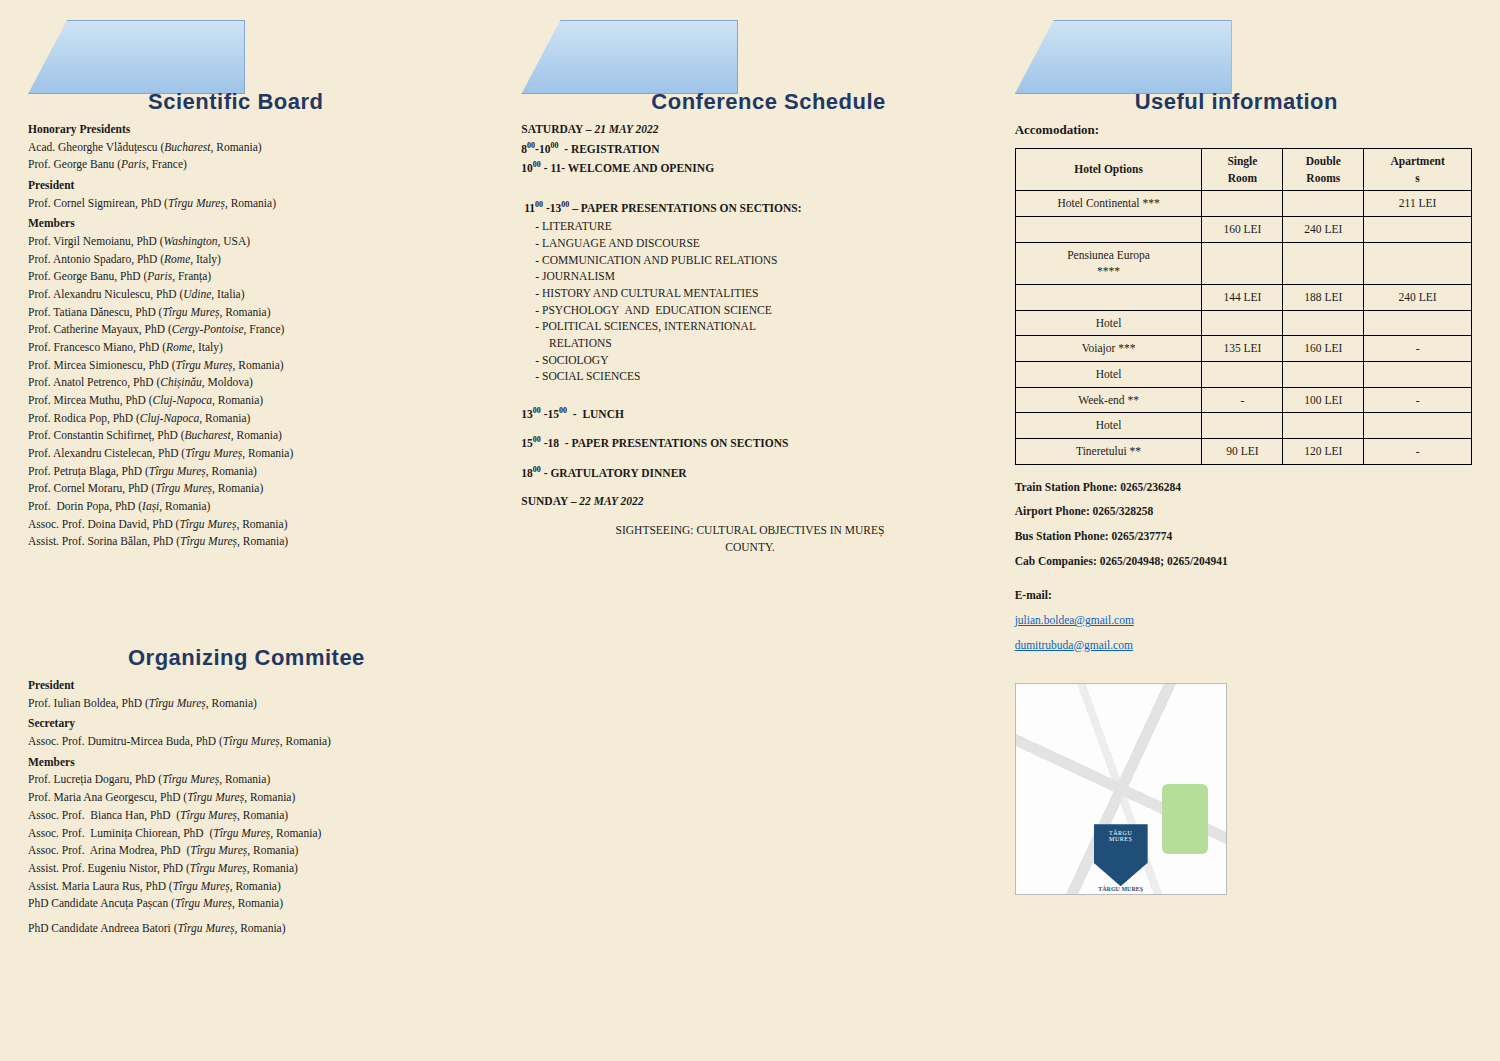Scientific Board
Honorary Presidents
Acad. Gheorghe Vlăduțescu (Bucharest, Romania)
Prof. George Banu (Paris, France)
President
Prof. Cornel Sigmirean, PhD (Tîrgu Mureș, Romania)
Members
Prof. Virgil Nemoianu, PhD (Washington, USA)
Prof. Antonio Spadaro, PhD (Rome, Italy)
Prof. George Banu, PhD (Paris, Franța)
Prof. Alexandru Niculescu, PhD (Udine, Italia)
Prof. Tatiana Dănescu, PhD (Tîrgu Mureș, Romania)
Prof. Catherine Mayaux, PhD (Cergy-Pontoise, France)
Prof. Francesco Miano, PhD (Rome, Italy)
Prof. Mircea Simionescu, PhD (Tîrgu Mureș, Romania)
Prof. Anatol Petrenco, PhD (Chișinău, Moldova)
Prof. Mircea Muthu, PhD (Cluj-Napoca, Romania)
Prof. Rodica Pop, PhD (Cluj-Napoca, Romania)
Prof. Constantin Schifirneț, PhD (Bucharest, Romania)
Prof. Alexandru Cistelecan, PhD (Tîrgu Mureș, Romania)
Prof. Petruța Blaga, PhD (Tîrgu Mureș, Romania)
Prof. Cornel Moraru, PhD (Tîrgu Mureș, Romania)
Prof. Dorin Popa, PhD (Iași, Romania)
Assoc. Prof. Doina David, PhD (Tîrgu Mureș, Romania)
Assist. Prof. Sorina Bălan, PhD (Tîrgu Mureș, Romania)
Organizing Commitee
President
Prof. Iulian Boldea, PhD (Tîrgu Mureș, Romania)
Secretary
Assoc. Prof. Dumitru-Mircea Buda, PhD (Tîrgu Mureș, Romania)
Members
Prof. Lucreția Dogaru, PhD (Tîrgu Mureș, Romania)
Prof. Maria Ana Georgescu, PhD (Tîrgu Mureș, Romania)
Assoc. Prof. Bianca Han, PhD (Tîrgu Mureș, Romania)
Assoc. Prof. Luminița Chiorean, PhD (Tîrgu Mureș, Romania)
Assoc. Prof. Arina Modrea, PhD (Tîrgu Mureș, Romania)
Assist. Prof. Eugeniu Nistor, PhD (Tîrgu Mureș, Romania)
Assist. Maria Laura Rus, PhD (Tîrgu Mureș, Romania)
PhD Candidate Ancuța Pașcan (Tîrgu Mureș, Romania)
PhD Candidate Andreea Batori (Tîrgu Mureș, Romania)
Conference Schedule
SATURDAY – 21 MAY 2022
800-1000 - REGISTRATION
1000 - 11 - WELCOME AND OPENING
1100 -1300 – PAPER PRESENTATIONS ON SECTIONS:
- LITERATURE
- LANGUAGE AND DISCOURSE
- COMMUNICATION AND PUBLIC RELATIONS
- JOURNALISM
- HISTORY AND CULTURAL MENTALITIES
- PSYCHOLOGY AND EDUCATION SCIENCE
- POLITICAL SCIENCES, INTERNATIONAL
RELATIONS
- SOCIOLOGY
- SOCIAL SCIENCES
1300 -1500 - LUNCH
1500 -18 - PAPER PRESENTATIONS ON SECTIONS
1800 - GRATULATORY DINNER
SUNDAY – 22 MAY 2022
SIGHTSEEING: CULTURAL OBJECTIVES IN MUREȘ
COUNTY.
Useful information
Accomodation:
| Hotel Options | Single Room | Double Rooms | Apartment s |
| --- | --- | --- | --- |
| Hotel Continental *** | | | 211 LEI |
| | 160 LEI | 240 LEI | |
| Pensiunea Europa **** | | | |
| | 144 LEI | 188 LEI | 240 LEI |
| Hotel | | | |
| Voiajor *** | 135 LEI | 160 LEI | - |
| Hotel | | | |
| Week-end ** | - | 100 LEI | - |
| Hotel | | | |
| Tineretului ** | 90 LEI | 120 LEI | - |
Train Station Phone: 0265/236284
Airport Phone: 0265/328258
Bus Station Phone: 0265/237774
Cab Companies: 0265/204948; 0265/204941
E-mail:
julian.boldea@gmail.com
dumitrubuda@gmail.com
TÂRGU MUREȘ
TÂRGU MUREȘ